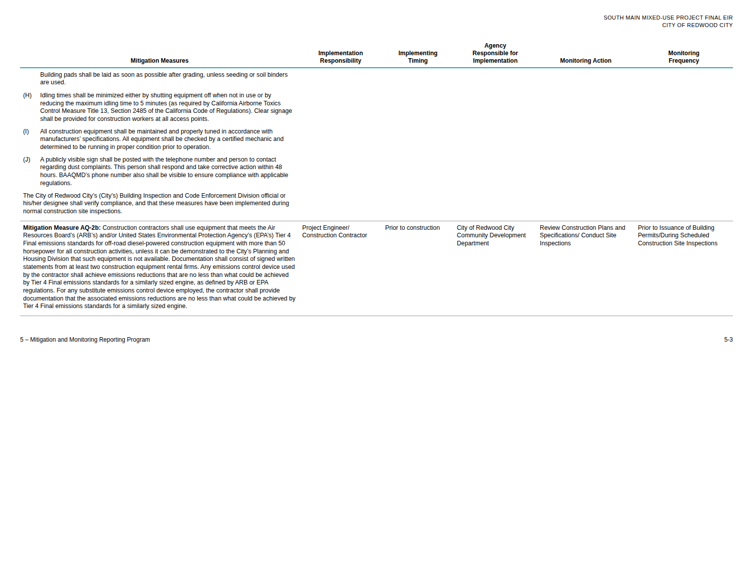SOUTH MAIN MIXED-USE PROJECT FINAL EIR
CITY OF REDWOOD CITY
| Mitigation Measures | Implementation Responsibility | Implementing Timing | Agency Responsible for Implementation | Monitoring Action | Monitoring Frequency |
| --- | --- | --- | --- | --- | --- |
| Building pads shall be laid as soon as possible after grading, unless seeding or soil binders are used. (H) Idling times shall be minimized either by shutting equipment off when not in use or by reducing the maximum idling time to 5 minutes (as required by California Airborne Toxics Control Measure Title 13, Section 2485 of the California Code of Regulations). Clear signage shall be provided for construction workers at all access points. (I) All construction equipment shall be maintained and properly tuned in accordance with manufacturers’ specifications. All equipment shall be checked by a certified mechanic and determined to be running in proper condition prior to operation. (J) A publicly visible sign shall be posted with the telephone number and person to contact regarding dust complaints. This person shall respond and take corrective action within 48 hours. BAAQMD’s phone number also shall be visible to ensure compliance with applicable regulations. The City of Redwood City’s (City’s) Building Inspection and Code Enforcement Division official or his/her designee shall verify compliance, and that these measures have been implemented during normal construction site inspections. | | | | | |
| Mitigation Measure AQ-2b: Construction contractors shall use equipment that meets the Air Resources Board’s (ARB’s) and/or United States Environmental Protection Agency’s (EPA’s) Tier 4 Final emissions standards for off-road diesel-powered construction equipment with more than 50 horsepower for all construction activities, unless it can be demonstrated to the City’s Planning and Housing Division that such equipment is not available. Documentation shall consist of signed written statements from at least two construction equipment rental firms. Any emissions control device used by the contractor shall achieve emissions reductions that are no less than what could be achieved by Tier 4 Final emissions standards for a similarly sized engine, as defined by ARB or EPA regulations. For any substitute emissions control device employed, the contractor shall provide documentation that the associated emissions reductions are no less than what could be achieved by Tier 4 Final emissions standards for a similarly sized engine. | Project Engineer/ Construction Contractor | Prior to construction | City of Redwood City Community Development Department | Review Construction Plans and Specifications/ Conduct Site Inspections | Prior to Issuance of Building Permits/During Scheduled Construction Site Inspections |
5 – Mitigation and Monitoring Reporting Program 5-3